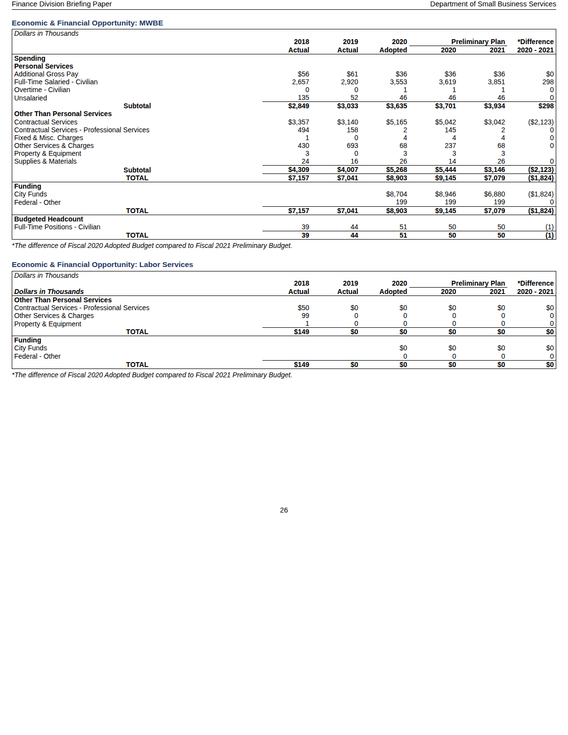Finance Division Briefing Paper Department of Small Business Services
Economic & Financial Opportunity: MWBE
| Dollars in Thousands | |
| | 2018 | 2019 | 2020 | Preliminary Plan | *Difference |
| | Actual | Actual | Adopted | 2020 | 2021 | 2020 - 2021 |
| Spending | | | | | | |
| Personal Services | | | | | | |
| Additional Gross Pay | $56 | $61 | $36 | $36 | $36 | $0 |
| Full-Time Salaried - Civilian | 2,657 | 2,920 | 3,553 | 3,619 | 3,851 | 298 |
| Overtime - Civilian | 0 | 0 | 1 | 1 | 1 | 0 |
| Unsalaried | 135 | 52 | 46 | 46 | 46 | 0 |
| Subtotal | $2,849 | $3,033 | $3,635 | $3,701 | $3,934 | $298 |
| Other Than Personal Services | | | | | | |
| Contractual Services | $3,357 | $3,140 | $5,165 | $5,042 | $3,042 | ($2,123) |
| Contractual Services - Professional Services | 494 | 158 | 2 | 145 | 2 | 0 |
| Fixed & Misc. Charges | 1 | 0 | 4 | 4 | 4 | 0 |
| Other Services & Charges | 430 | 693 | 68 | 237 | 68 | 0 |
| Property & Equipment | 3 | 0 | 3 | 3 | 3 | |
| Supplies & Materials | 24 | 16 | 26 | 14 | 26 | 0 |
| Subtotal | $4,309 | $4,007 | $5,268 | $5,444 | $3,146 | ($2,123) |
| TOTAL | $7,157 | $7,041 | $8,903 | $9,145 | $7,079 | ($1,824) |
| Funding | | | | | | |
| City Funds | | | $8,704 | $8,946 | $6,880 | ($1,824) |
| Federal - Other | | | 199 | 199 | 199 | 0 |
| TOTAL | $7,157 | $7,041 | $8,903 | $9,145 | $7,079 | ($1,824) |
| Budgeted Headcount | | | | | | |
| Full-Time Positions - Civilian | 39 | 44 | 51 | 50 | 50 | (1) |
| TOTAL | 39 | 44 | 51 | 50 | 50 | (1) |
*The difference of Fiscal 2020 Adopted Budget compared to Fiscal 2021 Preliminary Budget.
Economic & Financial Opportunity: Labor Services
| Dollars in Thousands | |
| | 2018 | 2019 | 2020 | Preliminary Plan | *Difference |
| Dollars in Thousands | Actual | Actual | Adopted | 2020 | 2021 | 2020 - 2021 |
| Other Than Personal Services | | | | | | |
| Contractual Services - Professional Services | $50 | $0 | $0 | $0 | $0 | $0 |
| Other Services & Charges | 99 | 0 | 0 | 0 | 0 | 0 |
| Property & Equipment | 1 | 0 | 0 | 0 | 0 | 0 |
| TOTAL | $149 | $0 | $0 | $0 | $0 | $0 |
| Funding | | | | | | |
| City Funds | | | $0 | $0 | $0 | $0 |
| Federal - Other | | | 0 | 0 | 0 | 0 |
| TOTAL | $149 | $0 | $0 | $0 | $0 | $0 |
*The difference of Fiscal 2020 Adopted Budget compared to Fiscal 2021 Preliminary Budget.
26